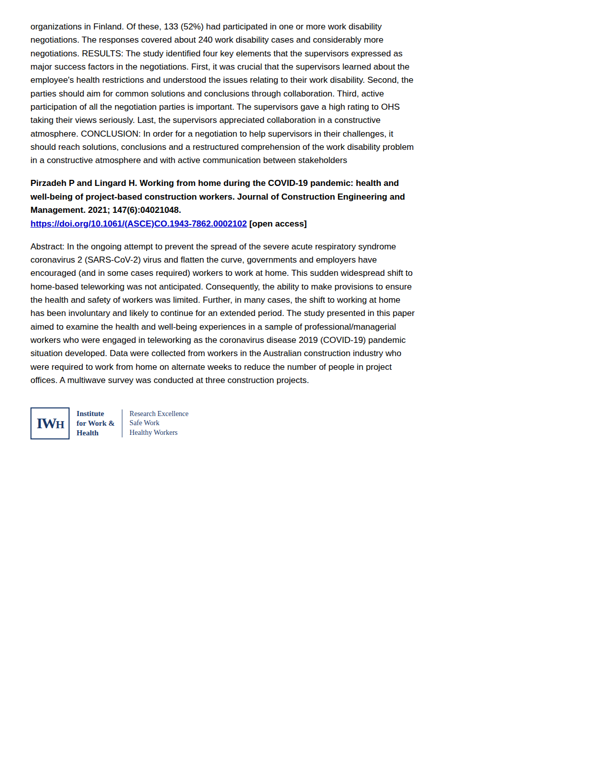organizations in Finland. Of these, 133 (52%) had participated in one or more work disability negotiations. The responses covered about 240 work disability cases and considerably more negotiations. RESULTS: The study identified four key elements that the supervisors expressed as major success factors in the negotiations. First, it was crucial that the supervisors learned about the employee's health restrictions and understood the issues relating to their work disability. Second, the parties should aim for common solutions and conclusions through collaboration. Third, active participation of all the negotiation parties is important. The supervisors gave a high rating to OHS taking their views seriously. Last, the supervisors appreciated collaboration in a constructive atmosphere. CONCLUSION: In order for a negotiation to help supervisors in their challenges, it should reach solutions, conclusions and a restructured comprehension of the work disability problem in a constructive atmosphere and with active communication between stakeholders
Pirzadeh P and Lingard H. Working from home during the COVID-19 pandemic: health and well-being of project-based construction workers. Journal of Construction Engineering and Management. 2021; 147(6):04021048.
https://doi.org/10.1061/(ASCE)CO.1943-7862.0002102 [open access]
Abstract: In the ongoing attempt to prevent the spread of the severe acute respiratory syndrome coronavirus 2 (SARS-CoV-2) virus and flatten the curve, governments and employers have encouraged (and in some cases required) workers to work at home. This sudden widespread shift to home-based teleworking was not anticipated. Consequently, the ability to make provisions to ensure the health and safety of workers was limited. Further, in many cases, the shift to working at home has been involuntary and likely to continue for an extended period. The study presented in this paper aimed to examine the health and well-being experiences in a sample of professional/managerial workers who were engaged in teleworking as the coronavirus disease 2019 (COVID-19) pandemic situation developed. Data were collected from workers in the Australian construction industry who were required to work from home on alternate weeks to reduce the number of people in project offices. A multiwave survey was conducted at three construction projects.
IWH
Institute
for Work &
Health
Research Excellence
Safe Work
Healthy Workers